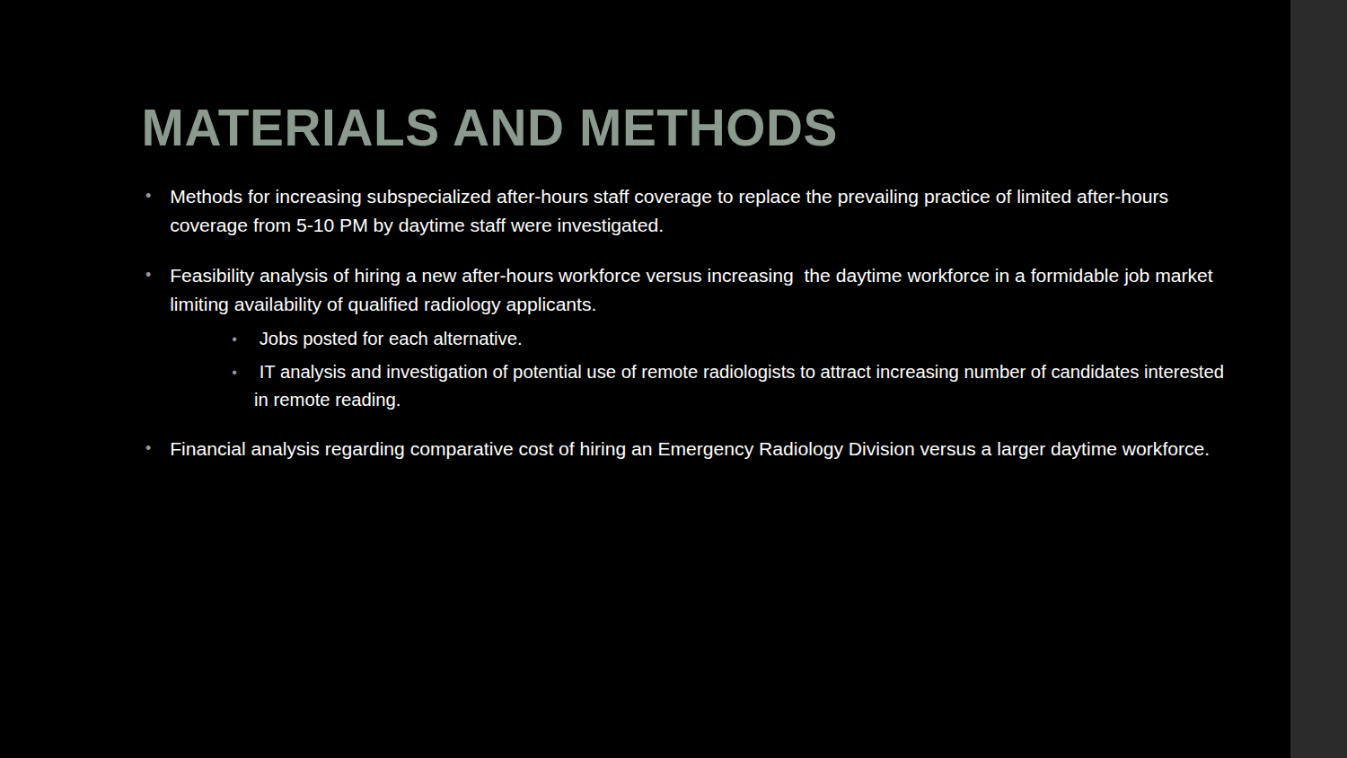MATERIALS AND METHODS
Methods for increasing subspecialized after-hours staff coverage to replace the prevailing practice of limited after-hours coverage from 5-10 PM by daytime staff were investigated.
Feasibility analysis of hiring a new after-hours workforce versus increasing the daytime workforce in a formidable job market limiting availability of qualified radiology applicants.
Jobs posted for each alternative.
IT analysis and investigation of potential use of remote radiologists to attract increasing number of candidates interested in remote reading.
Financial analysis regarding comparative cost of hiring an Emergency Radiology Division versus a larger daytime workforce.